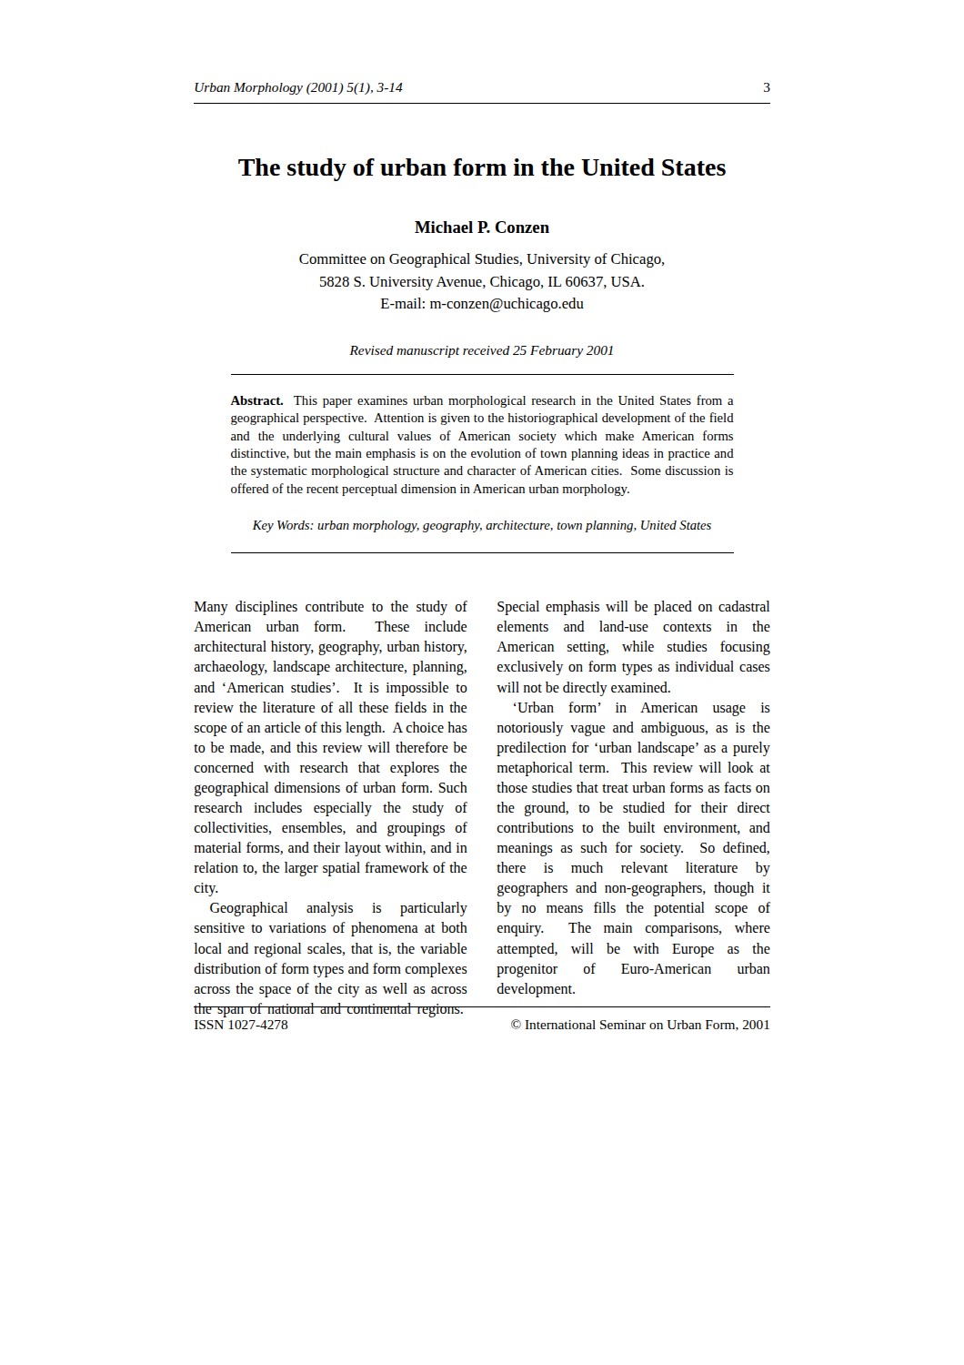Urban Morphology (2001) 5(1), 3-14 3
The study of urban form in the United States
Michael P. Conzen
Committee on Geographical Studies, University of Chicago,
5828 S. University Avenue, Chicago, IL 60637, USA.
E-mail: m-conzen@uchicago.edu
Revised manuscript received 25 February 2001
Abstract. This paper examines urban morphological research in the United States from a geographical perspective. Attention is given to the historiographical development of the field and the underlying cultural values of American society which make American forms distinctive, but the main emphasis is on the evolution of town planning ideas in practice and the systematic morphological structure and character of American cities. Some discussion is offered of the recent perceptual dimension in American urban morphology.
Key Words: urban morphology, geography, architecture, town planning, United States
Many disciplines contribute to the study of American urban form. These include architectural history, geography, urban history, archaeology, landscape architecture, planning, and ‘American studies’. It is impossible to review the literature of all these fields in the scope of an article of this length. A choice has to be made, and this review will therefore be concerned with research that explores the geographical dimensions of urban form. Such research includes especially the study of collectivities, ensembles, and groupings of material forms, and their layout within, and in relation to, the larger spatial framework of the city.
Geographical analysis is particularly sensitive to variations of phenomena at both local and regional scales, that is, the variable distribution of form types and form complexes across the space of the city as well as across the span of national and continental regions. Special emphasis will be placed on cadastral elements and land-use contexts in the American setting, while studies focusing exclusively on form types as individual cases will not be directly examined.
‘Urban form’ in American usage is notoriously vague and ambiguous, as is the predilection for ‘urban landscape’ as a purely metaphorical term. This review will look at those studies that treat urban forms as facts on the ground, to be studied for their direct contributions to the built environment, and meanings as such for society. So defined, there is much relevant literature by geographers and non-geographers, though it by no means fills the potential scope of enquiry. The main comparisons, where attempted, will be with Europe as the progenitor of Euro-American urban development.
ISSN 1027-4278 © International Seminar on Urban Form, 2001